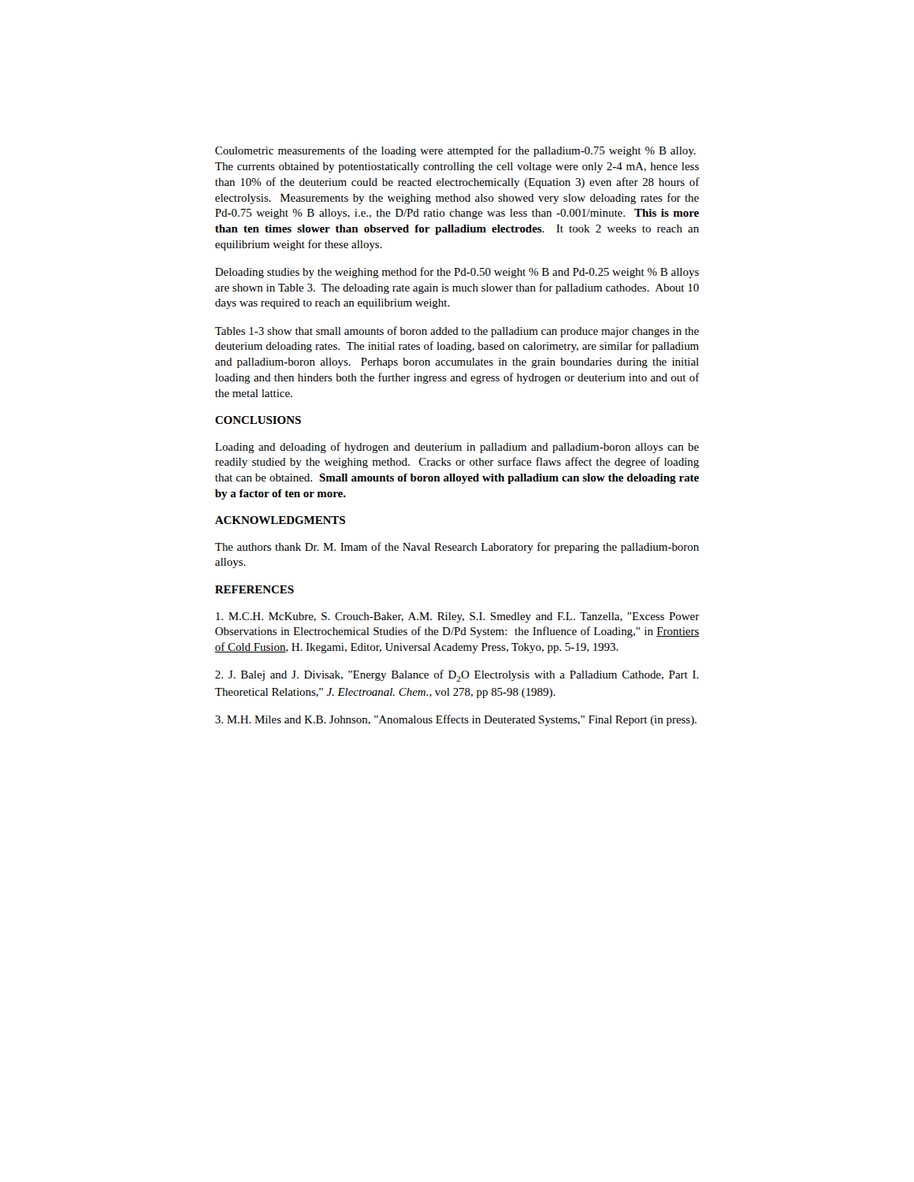Coulometric measurements of the loading were attempted for the palladium-0.75 weight % B alloy. The currents obtained by potentiostatically controlling the cell voltage were only 2-4 mA, hence less than 10% of the deuterium could be reacted electrochemically (Equation 3) even after 28 hours of electrolysis. Measurements by the weighing method also showed very slow deloading rates for the Pd-0.75 weight % B alloys, i.e., the D/Pd ratio change was less than -0.001/minute. This is more than ten times slower than observed for palladium electrodes. It took 2 weeks to reach an equilibrium weight for these alloys.
Deloading studies by the weighing method for the Pd-0.50 weight % B and Pd-0.25 weight % B alloys are shown in Table 3. The deloading rate again is much slower than for palladium cathodes. About 10 days was required to reach an equilibrium weight.
Tables 1-3 show that small amounts of boron added to the palladium can produce major changes in the deuterium deloading rates. The initial rates of loading, based on calorimetry, are similar for palladium and palladium-boron alloys. Perhaps boron accumulates in the grain boundaries during the initial loading and then hinders both the further ingress and egress of hydrogen or deuterium into and out of the metal lattice.
CONCLUSIONS
Loading and deloading of hydrogen and deuterium in palladium and palladium-boron alloys can be readily studied by the weighing method. Cracks or other surface flaws affect the degree of loading that can be obtained. Small amounts of boron alloyed with palladium can slow the deloading rate by a factor of ten or more.
ACKNOWLEDGMENTS
The authors thank Dr. M. Imam of the Naval Research Laboratory for preparing the palladium-boron alloys.
REFERENCES
1. M.C.H. McKubre, S. Crouch-Baker, A.M. Riley, S.I. Smedley and F.L. Tanzella, "Excess Power Observations in Electrochemical Studies of the D/Pd System: the Influence of Loading," in Frontiers of Cold Fusion, H. Ikegami, Editor, Universal Academy Press, Tokyo, pp. 5-19, 1993.
2. J. Balej and J. Divisak, "Energy Balance of D2O Electrolysis with a Palladium Cathode, Part I. Theoretical Relations," J. Electroanal. Chem., vol 278, pp 85-98 (1989).
3. M.H. Miles and K.B. Johnson, "Anomalous Effects in Deuterated Systems," Final Report (in press).